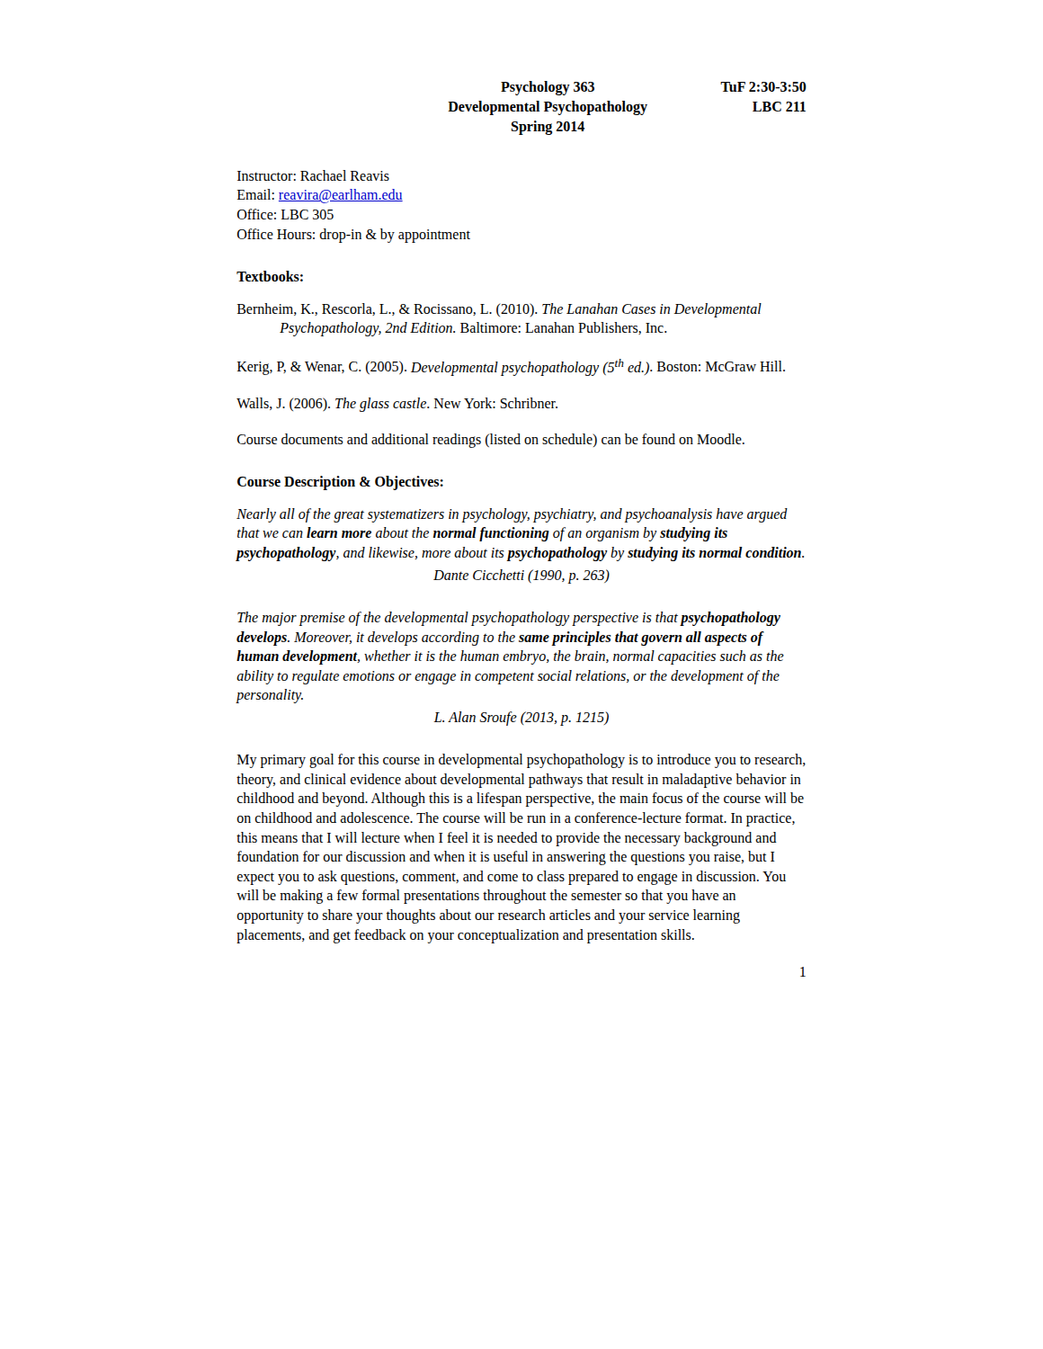Psychology 363
Developmental Psychopathology
Spring 2014
TuF 2:30-3:50
LBC 211
Instructor: Rachael Reavis
Email: reavira@earlham.edu
Office: LBC 305
Office Hours: drop-in & by appointment
Textbooks:
Bernheim, K., Rescorla, L., & Rocissano, L. (2010). The Lanahan Cases in Developmental Psychopathology, 2nd Edition. Baltimore: Lanahan Publishers, Inc.
Kerig, P, & Wenar, C. (2005). Developmental psychopathology (5th ed.). Boston: McGraw Hill.
Walls, J. (2006). The glass castle. New York: Schribner.
Course documents and additional readings (listed on schedule) can be found on Moodle.
Course Description & Objectives:
Nearly all of the great systematizers in psychology, psychiatry, and psychoanalysis have argued that we can learn more about the normal functioning of an organism by studying its psychopathology, and likewise, more about its psychopathology by studying its normal condition.
Dante Cicchetti (1990, p. 263)
The major premise of the developmental psychopathology perspective is that psychopathology develops. Moreover, it develops according to the same principles that govern all aspects of human development, whether it is the human embryo, the brain, normal capacities such as the ability to regulate emotions or engage in competent social relations, or the development of the personality.
L. Alan Sroufe (2013, p. 1215)
My primary goal for this course in developmental psychopathology is to introduce you to research, theory, and clinical evidence about developmental pathways that result in maladaptive behavior in childhood and beyond. Although this is a lifespan perspective, the main focus of the course will be on childhood and adolescence. The course will be run in a conference-lecture format. In practice, this means that I will lecture when I feel it is needed to provide the necessary background and foundation for our discussion and when it is useful in answering the questions you raise, but I expect you to ask questions, comment, and come to class prepared to engage in discussion. You will be making a few formal presentations throughout the semester so that you have an opportunity to share your thoughts about our research articles and your service learning placements, and get feedback on your conceptualization and presentation skills.
1